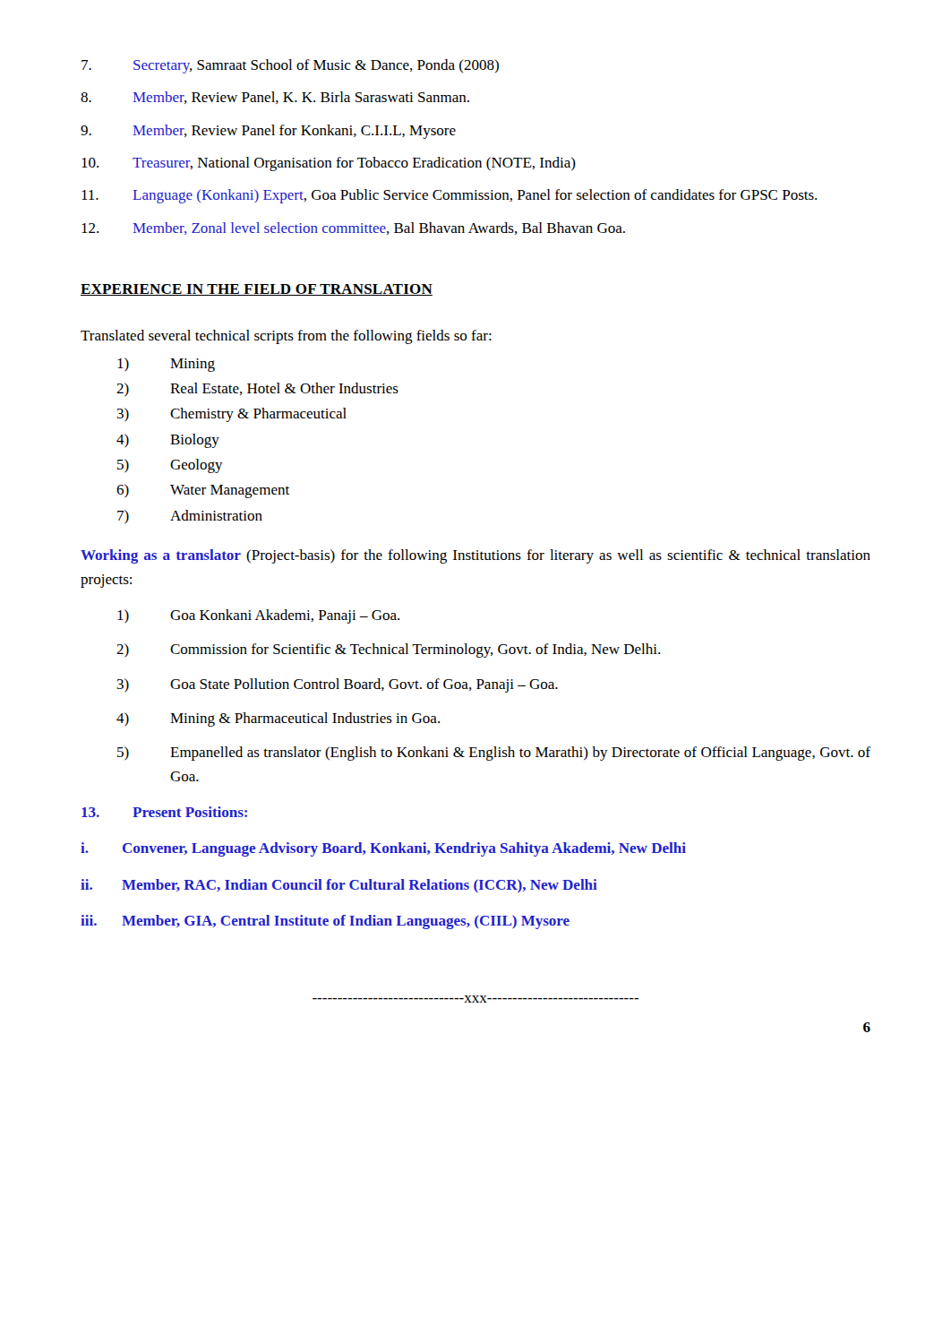7. Secretary, Samraat School of Music & Dance, Ponda (2008)
8. Member, Review Panel, K. K. Birla Saraswati Sanman.
9. Member, Review Panel for Konkani, C.I.I.L, Mysore
10. Treasurer, National Organisation for Tobacco Eradication (NOTE, India)
11. Language (Konkani) Expert, Goa Public Service Commission, Panel for selection of candidates for GPSC Posts.
12. Member, Zonal level selection committee, Bal Bhavan Awards, Bal Bhavan Goa.
EXPERIENCE IN THE FIELD OF TRANSLATION
Translated several technical scripts from the following fields so far:
1) Mining
2) Real Estate, Hotel & Other Industries
3) Chemistry & Pharmaceutical
4) Biology
5) Geology
6) Water Management
7) Administration
Working as a translator (Project-basis) for the following Institutions for literary as well as scientific & technical translation projects:
1) Goa Konkani Akademi, Panaji – Goa.
2) Commission for Scientific & Technical Terminology, Govt. of India, New Delhi.
3) Goa State Pollution Control Board, Govt. of Goa, Panaji – Goa.
4) Mining & Pharmaceutical Industries in Goa.
5) Empanelled as translator (English to Konkani & English to Marathi) by Directorate of Official Language, Govt. of Goa.
13. Present Positions:
i. Convener, Language Advisory Board, Konkani, Kendriya Sahitya Akademi, New Delhi
ii. Member, RAC, Indian Council for Cultural Relations (ICCR), New Delhi
iii. Member, GIA, Central Institute of Indian Languages, (CIIL) Mysore
------------------------------xxx------------------------------
6